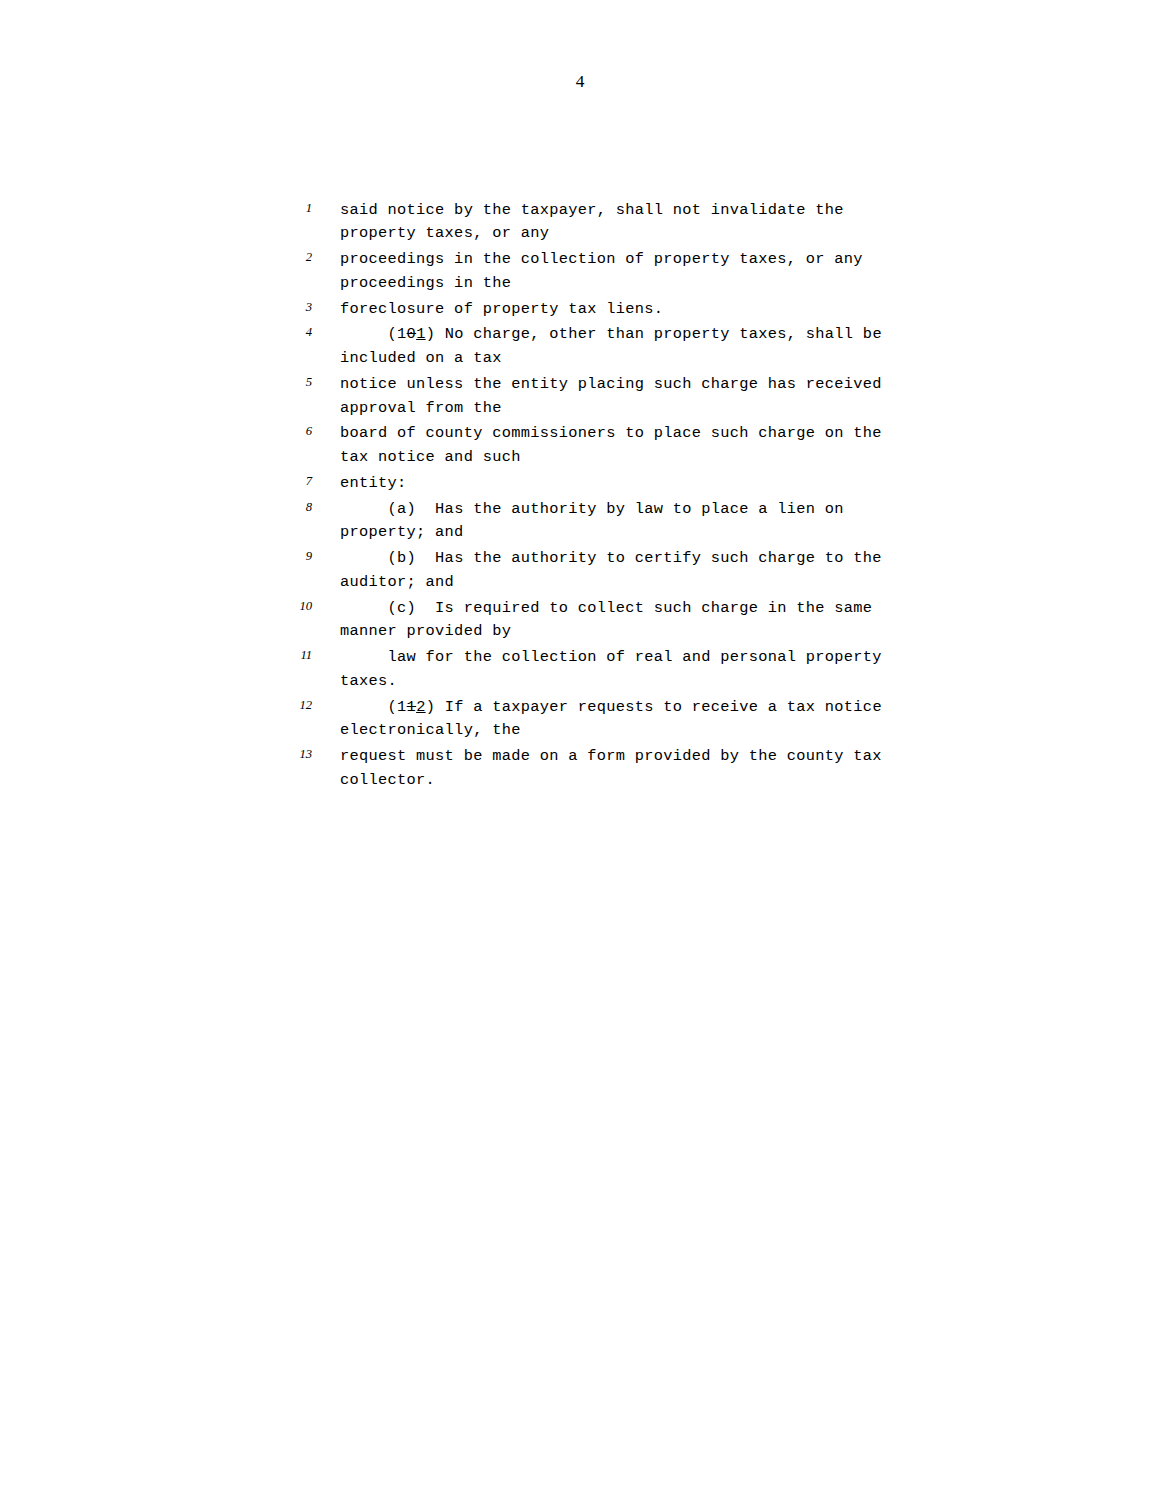4
| 1 | said notice by the taxpayer, shall not invalidate the property taxes, or any |
| 2 | proceedings in the collection of property taxes, or any proceedings in the |
| 3 | foreclosure of property tax liens. |
| 4 | (1 0 1 ) No charge, other than property taxes, shall be included on a tax |
| 5 | notice unless the entity placing such charge has received approval from the |
| 6 | board of county commissioners to place such charge on the tax notice and such |
| 7 | entity: |
| 8 | (a) Has the authority by law to place a lien on property; and |
| 9 | (b) Has the authority to certify such charge to the auditor; and |
| 10 | (c) Is required to collect such charge in the same manner provided by |
| 11 | law for the collection of real and personal property taxes. |
| 12 | (1 1 2 ) If a taxpayer requests to receive a tax notice electronically, the |
| 13 | request must be made on a form provided by the county tax collector. |